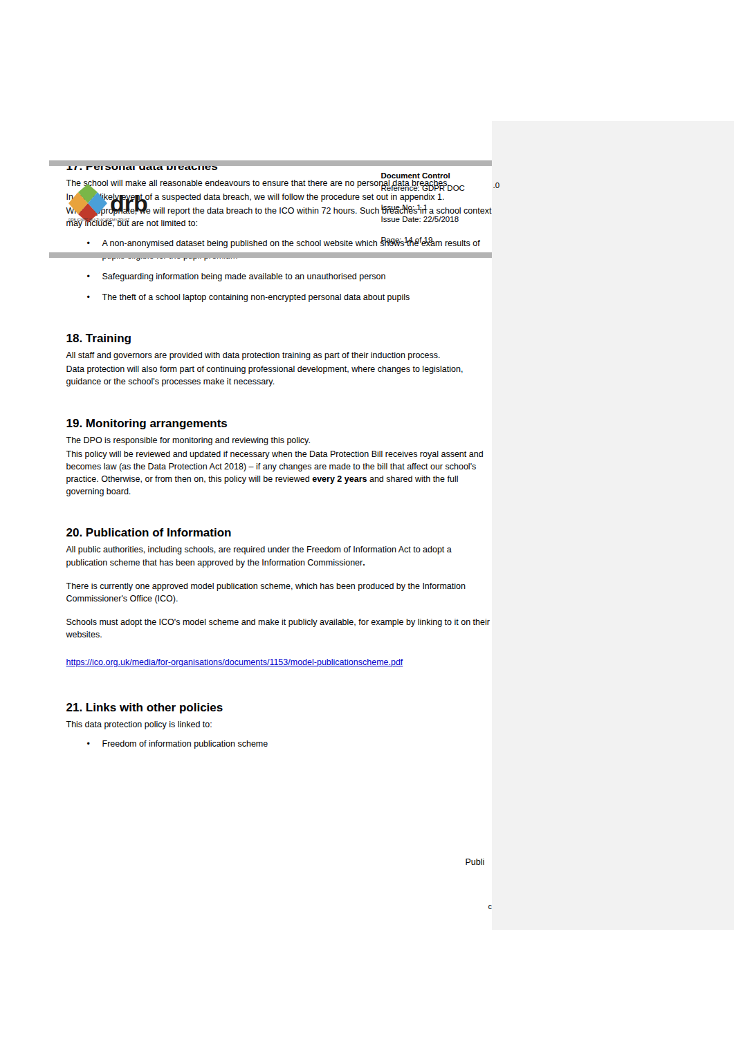drb DRB IGNITE MULTI ACADEMY TRUST
Document Control
Reference: GDPR DOC
Issue No: 1.1
Issue Date: 22/5/2018
Page: 14 of 19
.0
17. Personal data breaches
The school will make all reasonable endeavours to ensure that there are no personal data breaches.
In the unlikely event of a suspected data breach, we will follow the procedure set out in appendix 1.
When appropriate, we will report the data breach to the ICO within 72 hours. Such breaches in a school context may include, but are not limited to:
A non-anonymised dataset being published on the school website which shows the exam results of pupils eligible for the pupil premium
Safeguarding information being made available to an unauthorised person
The theft of a school laptop containing non-encrypted personal data about pupils
18. Training
All staff and governors are provided with data protection training as part of their induction process.
Data protection will also form part of continuing professional development, where changes to legislation, guidance or the school's processes make it necessary.
19. Monitoring arrangements
The DPO is responsible for monitoring and reviewing this policy.
This policy will be reviewed and updated if necessary when the Data Protection Bill receives royal assent and becomes law (as the Data Protection Act 2018) – if any changes are made to the bill that affect our school's practice. Otherwise, or from then on, this policy will be reviewed every 2 years and shared with the full governing board.
20. Publication of Information
All public authorities, including schools, are required under the Freedom of Information Act to adopt a publication scheme that has been approved by the Information Commissioner.
There is currently one approved model publication scheme, which has been produced by the Information Commissioner's Office (ICO).
Schools must adopt the ICO's model scheme and make it publicly available, for example by linking to it on their websites.
https://ico.org.uk/media/for-organisations/documents/1153/model-publicationscheme.pdf
21. Links with other policies
This data protection policy is linked to:
Freedom of information publication scheme
Publi
c